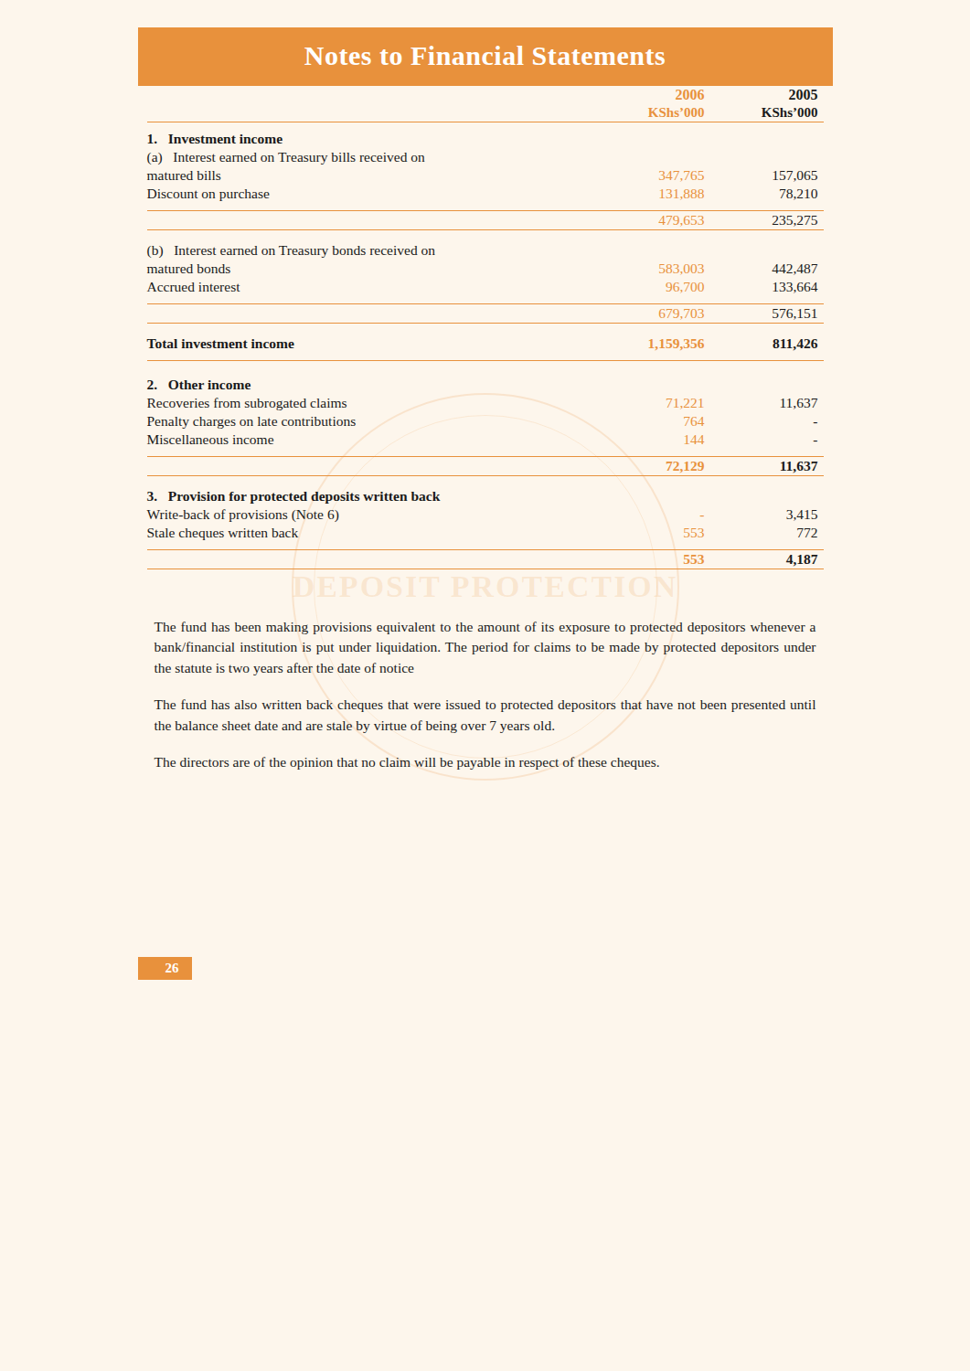Notes to Financial Statements
DEPOSIT PROTECTION
| | 2006 | 2005 |
| | KShs’000 | KShs’000 |
| 1. Investment income | | |
| (a) Interest earned on Treasury bills received on | | |
| matured bills | 347,765 | 157,065 |
| Discount on purchase | 131,888 | 78,210 |
| | 479,653 | 235,275 |
| (b) Interest earned on Treasury bonds received on | | |
| matured bonds | 583,003 | 442,487 |
| Accrued interest | 96,700 | 133,664 |
| | 679,703 | 576,151 |
| Total investment income | 1,159,356 | 811,426 |
| 2. Other income | | |
| Recoveries from subrogated claims | 71,221 | 11,637 |
| Penalty charges on late contributions | 764 | - |
| Miscellaneous income | 144 | - |
| | 72,129 | 11,637 |
| 3. Provision for protected deposits written back | | |
| Write-back of provisions (Note 6) | - | 3,415 |
| Stale cheques written back | 553 | 772 |
| | 553 | 4,187 |
The fund has been making provisions equivalent to the amount of its exposure to protected depositors whenever a bank/financial institution is put under liquidation. The period for claims to be made by protected depositors under the statute is two years after the date of notice
The fund has also written back cheques that were issued to protected depositors that have not been presented until the balance sheet date and are stale by virtue of being over 7 years old.
The directors are of the opinion that no claim will be payable in respect of these cheques.
26